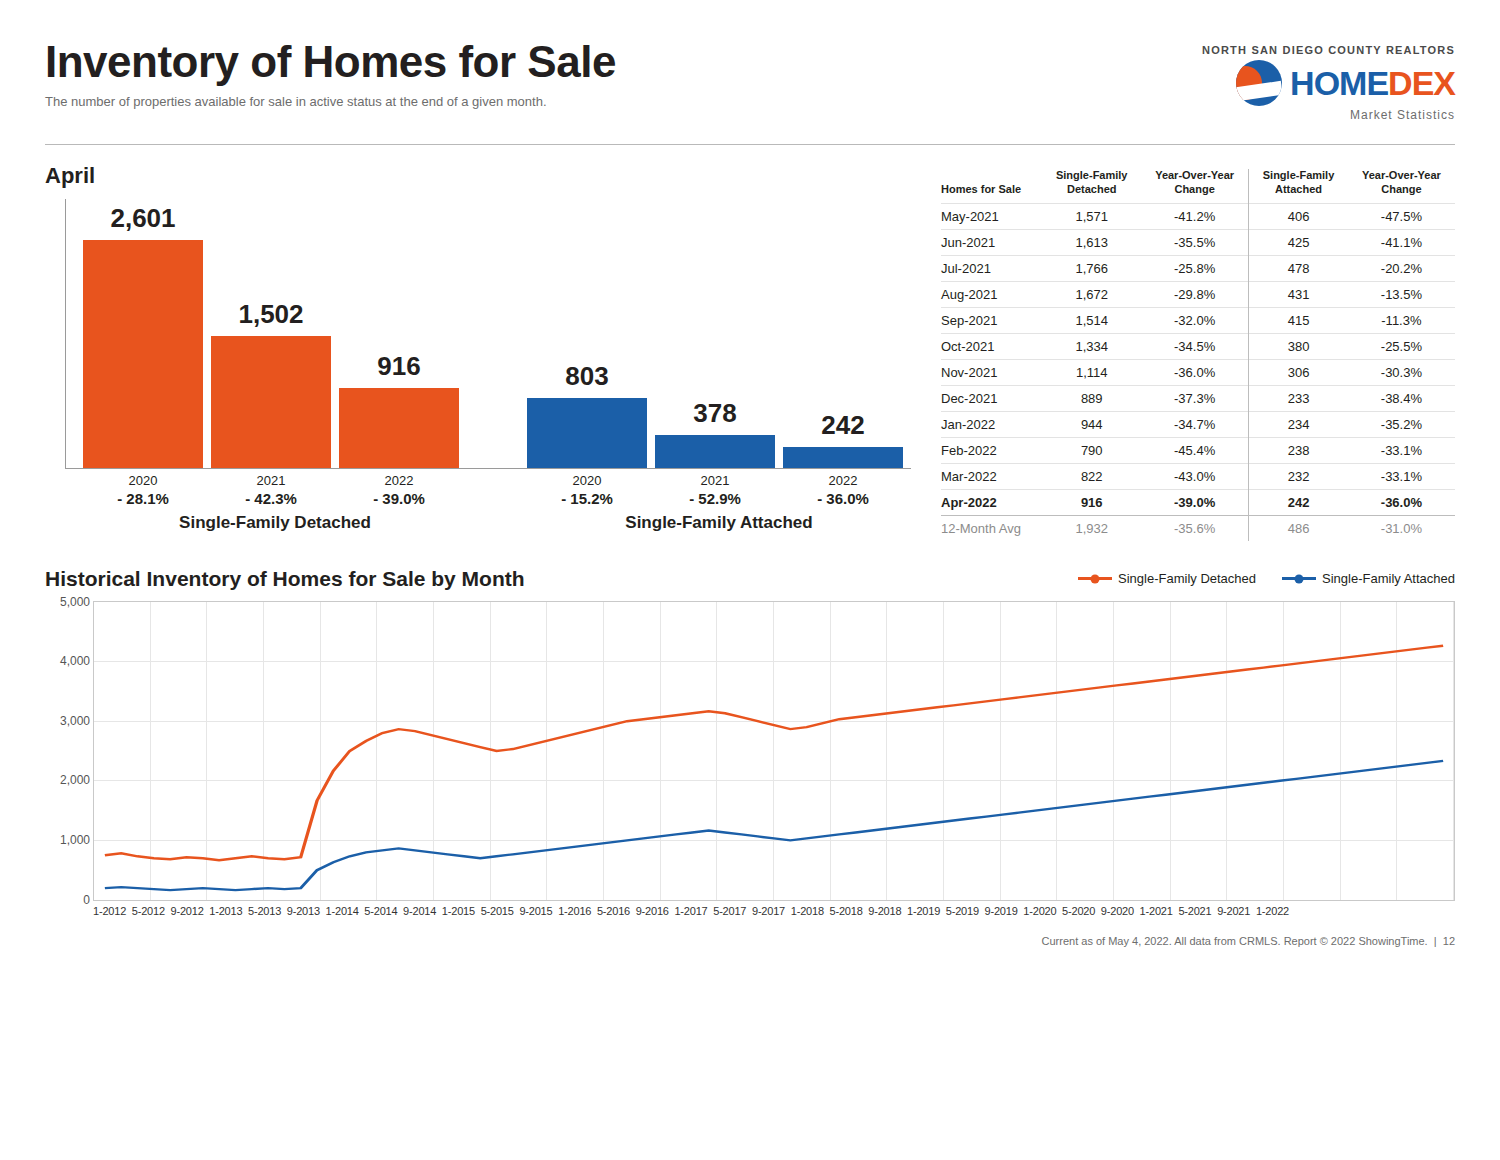Inventory of Homes for Sale
The number of properties available for sale in active status at the end of a given month.
NORTH SAN DIEGO COUNTY REALTORS
HOME DEX
Market Statistics
April
2,601
1,502
916
803
378
242
2020- 28.1%
2021- 42.3%
2022- 39.0%
2020- 15.2%
2021- 52.9%
2022- 36.0%
Single-Family Detached
Single-Family Attached
| Homes for Sale | Single-Family Detached | Year-Over-Year Change | Single-Family Attached | Year-Over-Year Change |
| --- | --- | --- | --- | --- |
| May-2021 | 1,571 | -41.2% | 406 | -47.5% |
| Jun-2021 | 1,613 | -35.5% | 425 | -41.1% |
| Jul-2021 | 1,766 | -25.8% | 478 | -20.2% |
| Aug-2021 | 1,672 | -29.8% | 431 | -13.5% |
| Sep-2021 | 1,514 | -32.0% | 415 | -11.3% |
| Oct-2021 | 1,334 | -34.5% | 380 | -25.5% |
| Nov-2021 | 1,114 | -36.0% | 306 | -30.3% |
| Dec-2021 | 889 | -37.3% | 233 | -38.4% |
| Jan-2022 | 944 | -34.7% | 234 | -35.2% |
| Feb-2022 | 790 | -45.4% | 238 | -33.1% |
| Mar-2022 | 822 | -43.0% | 232 | -33.1% |
| Apr-2022 | 916 | -39.0% | 242 | -36.0% |
| 12-Month Avg | 1,932 | -35.6% | 486 | -31.0% |
Historical Inventory of Homes for Sale by Month
Single-Family Detached
Single-Family Attached
5,000 4,000 3,000 2,000 1,000 0
1-2012 5-2012 9-2012 1-2013 5-2013 9-2013 1-2014 5-2014 9-2014 1-2015 5-2015 9-2015 1-2016 5-2016 9-2016 1-2017 5-2017 9-2017 1-2018 5-2018 9-2018 1-2019 5-2019 9-2019 1-2020 5-2020 9-2020 1-2021 5-2021 9-2021 1-2022
Current as of May 4, 2022. All data from CRMLS. Report © 2022 ShowingTime. | 12